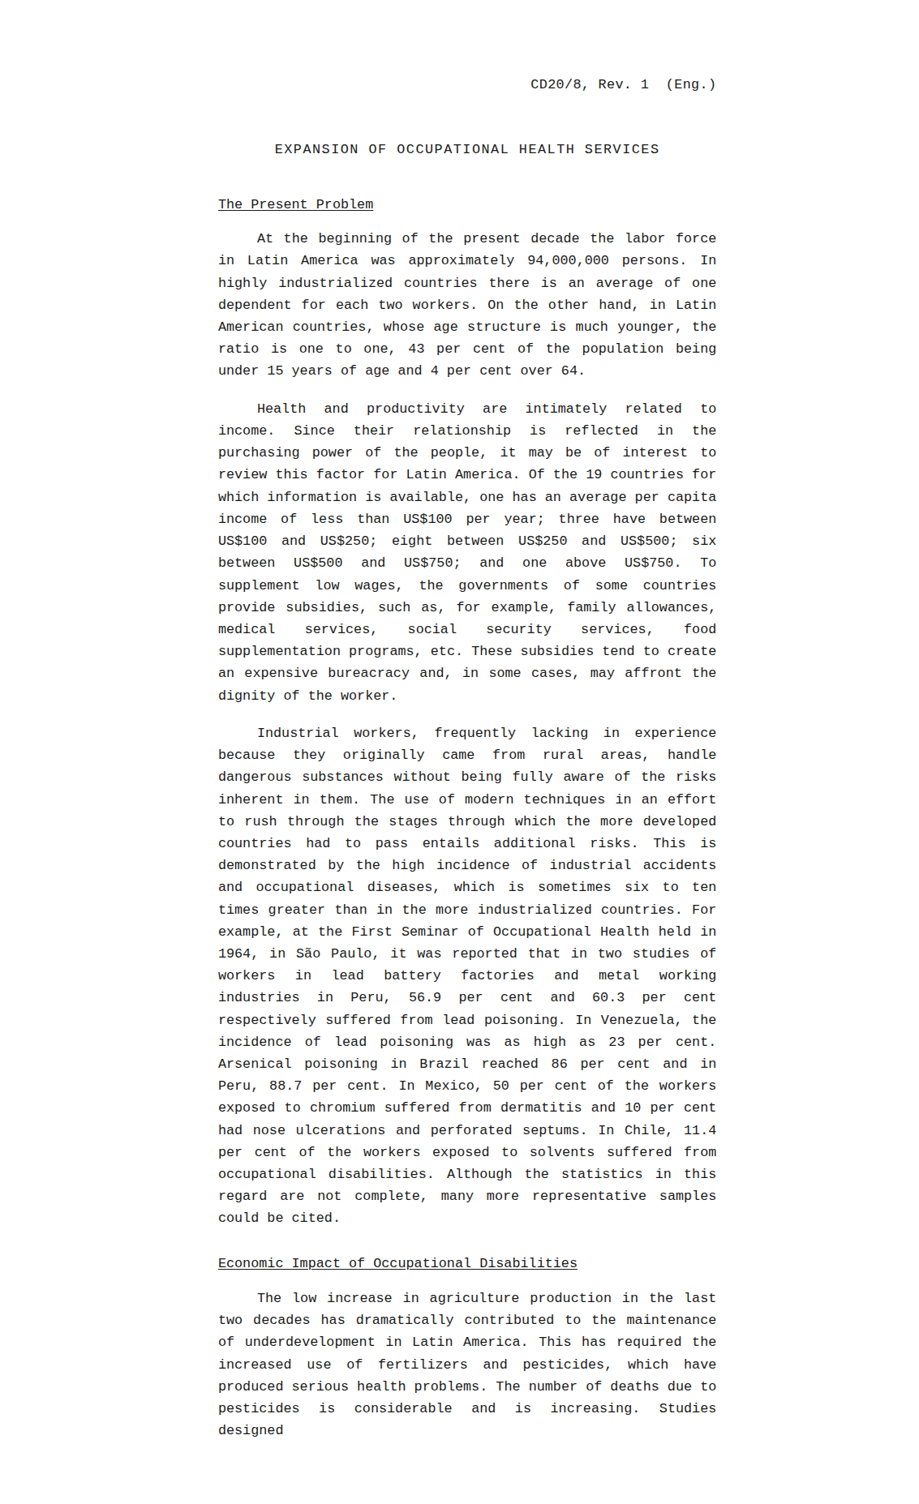CD20/8, Rev. 1 (Eng.)
EXPANSION OF OCCUPATIONAL HEALTH SERVICES
The Present Problem
At the beginning of the present decade the labor force in Latin America was approximately 94,000,000 persons. In highly industrialized countries there is an average of one dependent for each two workers. On the other hand, in Latin American countries, whose age structure is much younger, the ratio is one to one, 43 per cent of the population being under 15 years of age and 4 per cent over 64.
Health and productivity are intimately related to income. Since their relationship is reflected in the purchasing power of the people, it may be of interest to review this factor for Latin America. Of the 19 countries for which information is available, one has an average per capita income of less than US$100 per year; three have between US$100 and US$250; eight between US$250 and US$500; six between US$500 and US$750; and one above US$750. To supplement low wages, the governments of some countries provide subsidies, such as, for example, family allowances, medical services, social security services, food supplementation programs, etc. These subsidies tend to create an expensive bureacracy and, in some cases, may affront the dignity of the worker.
Industrial workers, frequently lacking in experience because they originally came from rural areas, handle dangerous substances without being fully aware of the risks inherent in them. The use of modern techniques in an effort to rush through the stages through which the more developed countries had to pass entails additional risks. This is demonstrated by the high incidence of industrial accidents and occupational diseases, which is sometimes six to ten times greater than in the more industrialized countries. For example, at the First Seminar of Occupational Health held in 1964, in São Paulo, it was reported that in two studies of workers in lead battery factories and metal working industries in Peru, 56.9 per cent and 60.3 per cent respectively suffered from lead poisoning. In Venezuela, the incidence of lead poisoning was as high as 23 per cent. Arsenical poisoning in Brazil reached 86 per cent and in Peru, 88.7 per cent. In Mexico, 50 per cent of the workers exposed to chromium suffered from dermatitis and 10 per cent had nose ulcerations and perforated septums. In Chile, 11.4 per cent of the workers exposed to solvents suffered from occupational disabilities. Although the statistics in this regard are not complete, many more representative samples could be cited.
Economic Impact of Occupational Disabilities
The low increase in agriculture production in the last two decades has dramatically contributed to the maintenance of underdevelopment in Latin America. This has required the increased use of fertilizers and pesticides, which have produced serious health problems. The number of deaths due to pesticides is considerable and is increasing. Studies designed